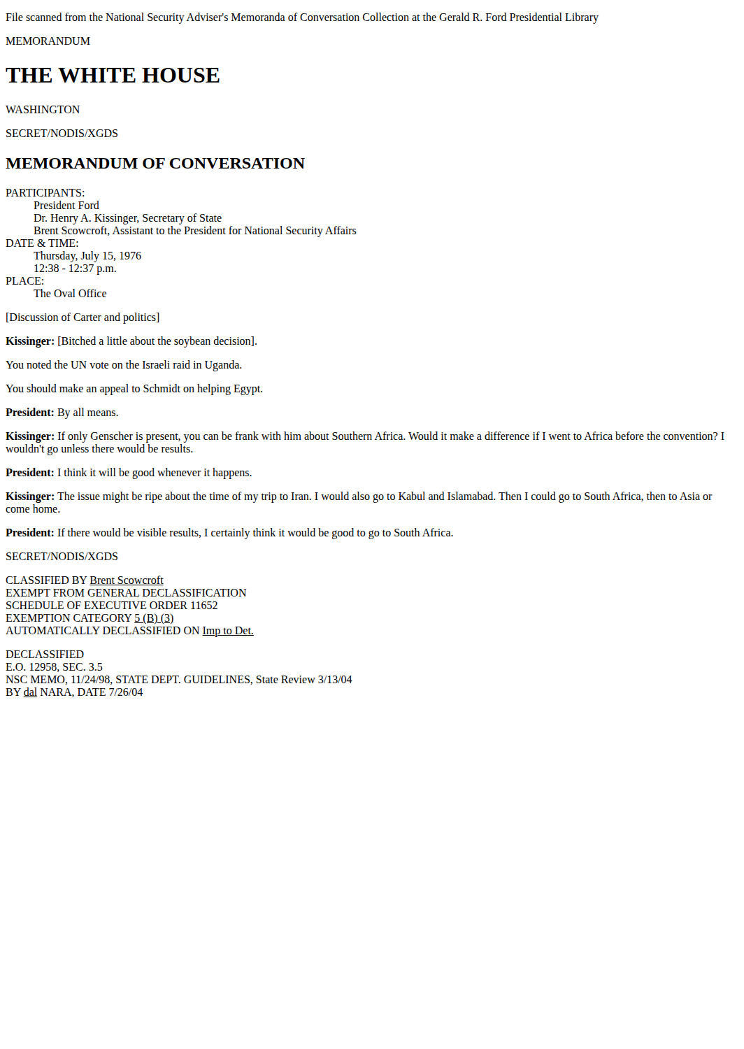File scanned from the National Security Adviser's Memoranda of Conversation Collection at the Gerald R. Ford Presidential Library
MEMORANDUM
THE WHITE HOUSE
WASHINGTON
SECRET/NODIS/XGDS
MEMORANDUM OF CONVERSATION
PARTICIPANTS:
President Ford
Dr. Henry A. Kissinger, Secretary of State
Brent Scowcroft, Assistant to the President for National Security Affairs
DATE & TIME:
Thursday, July 15, 1976
12:38 - 12:37 p.m.
PLACE:
The Oval Office
[Discussion of Carter and politics]
Kissinger: [Bitched a little about the soybean decision].
You noted the UN vote on the Israeli raid in Uganda.
You should make an appeal to Schmidt on helping Egypt.
President: By all means.
Kissinger: If only Genscher is present, you can be frank with him about Southern Africa. Would it make a difference if I went to Africa before the convention? I wouldn't go unless there would be results.
President: I think it will be good whenever it happens.
Kissinger: The issue might be ripe about the time of my trip to Iran. I would also go to Kabul and Islamabad. Then I could go to South Africa, then to Asia or come home.
President: If there would be visible results, I certainly think it would be good to go to South Africa.
SECRET/NODIS/XGDS
CLASSIFIED BY Brent Scowcroft
EXEMPT FROM GENERAL DECLASSIFICATION
SCHEDULE OF EXECUTIVE ORDER 11652
EXEMPTION CATEGORY 5 (B) (3)
AUTOMATICALLY DECLASSIFIED ON Imp to Det.
DECLASSIFIED
E.O. 12958, SEC. 3.5
NSC MEMO, 11/24/98, STATE DEPT. GUIDELINES, State Review 3/13/04
BY dal NARA, DATE 7/26/04